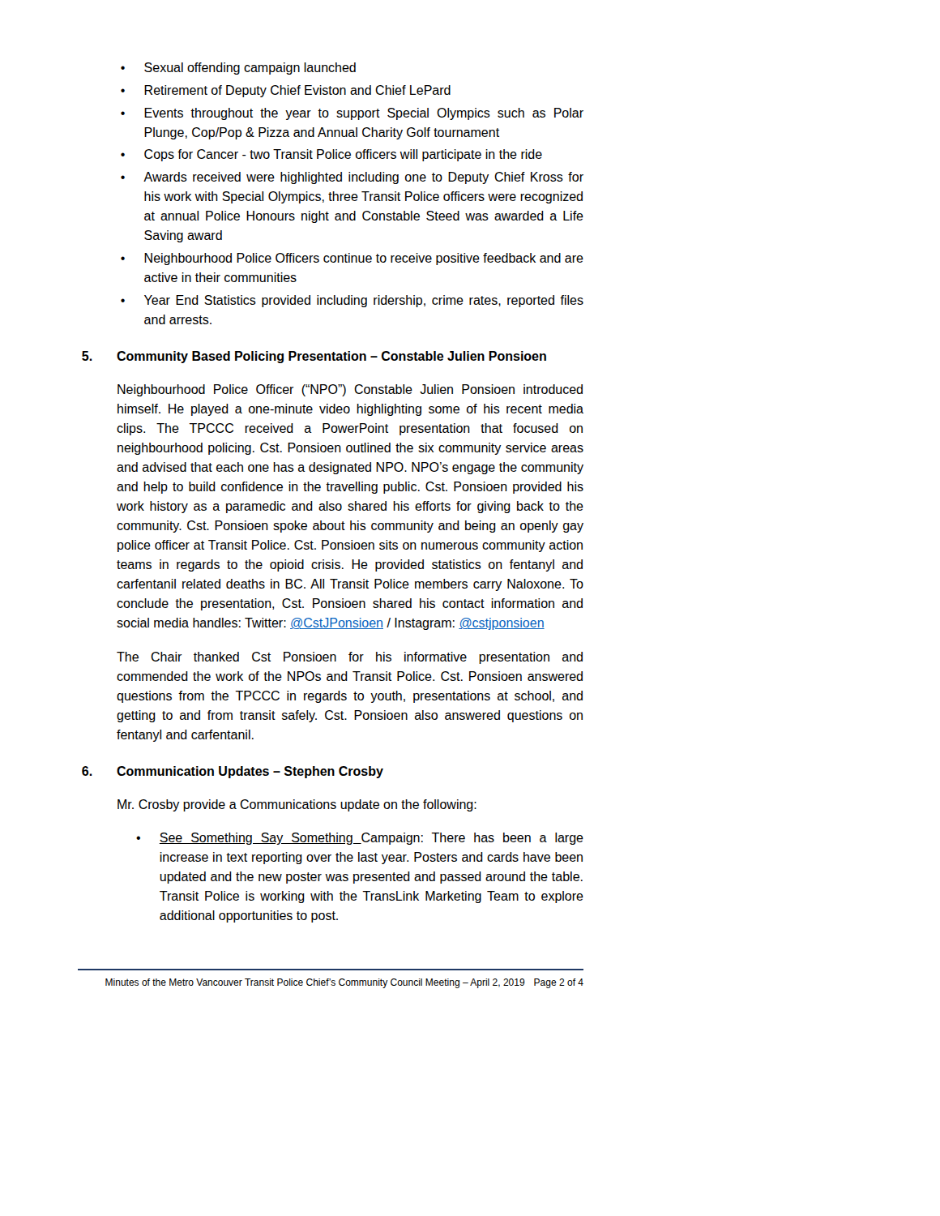Sexual offending campaign launched
Retirement of Deputy Chief Eviston and Chief LePard
Events throughout the year to support Special Olympics such as Polar Plunge, Cop/Pop & Pizza and Annual Charity Golf tournament
Cops for Cancer - two Transit Police officers will participate in the ride
Awards received were highlighted including one to Deputy Chief Kross for his work with Special Olympics, three Transit Police officers were recognized at annual Police Honours night and Constable Steed was awarded a Life Saving award
Neighbourhood Police Officers continue to receive positive feedback and are active in their communities
Year End Statistics provided including ridership, crime rates, reported files and arrests.
Community Based Policing Presentation – Constable Julien Ponsioen
Neighbourhood Police Officer (“NPO”) Constable Julien Ponsioen introduced himself. He played a one-minute video highlighting some of his recent media clips. The TPCCC received a PowerPoint presentation that focused on neighbourhood policing. Cst. Ponsioen outlined the six community service areas and advised that each one has a designated NPO. NPO’s engage the community and help to build confidence in the travelling public. Cst. Ponsioen provided his work history as a paramedic and also shared his efforts for giving back to the community. Cst. Ponsioen spoke about his community and being an openly gay police officer at Transit Police. Cst. Ponsioen sits on numerous community action teams in regards to the opioid crisis. He provided statistics on fentanyl and carfentanil related deaths in BC. All Transit Police members carry Naloxone. To conclude the presentation, Cst. Ponsioen shared his contact information and social media handles: Twitter: @CstJPonsioen / Instagram: @cstjponsioen
The Chair thanked Cst Ponsioen for his informative presentation and commended the work of the NPOs and Transit Police. Cst. Ponsioen answered questions from the TPCCC in regards to youth, presentations at school, and getting to and from transit safely. Cst. Ponsioen also answered questions on fentanyl and carfentanil.
Communication Updates – Stephen Crosby
Mr. Crosby provide a Communications update on the following:
See Something Say Something Campaign: There has been a large increase in text reporting over the last year. Posters and cards have been updated and the new poster was presented and passed around the table. Transit Police is working with the TransLink Marketing Team to explore additional opportunities to post.
Minutes of the Metro Vancouver Transit Police Chief’s Community Council Meeting – April 2, 2019 Page 2 of 4